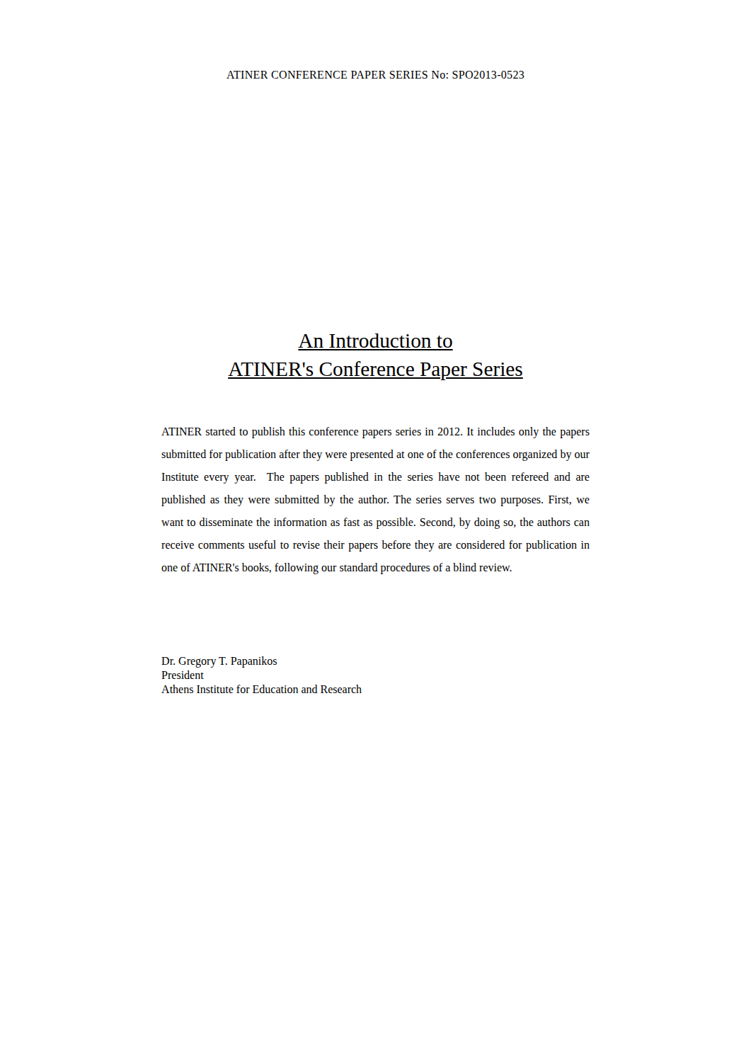ATINER CONFERENCE PAPER SERIES No: SPO2013-0523
An Introduction to ATINER's Conference Paper Series
ATINER started to publish this conference papers series in 2012. It includes only the papers submitted for publication after they were presented at one of the conferences organized by our Institute every year. The papers published in the series have not been refereed and are published as they were submitted by the author. The series serves two purposes. First, we want to disseminate the information as fast as possible. Second, by doing so, the authors can receive comments useful to revise their papers before they are considered for publication in one of ATINER's books, following our standard procedures of a blind review.
Dr. Gregory T. Papanikos
President
Athens Institute for Education and Research